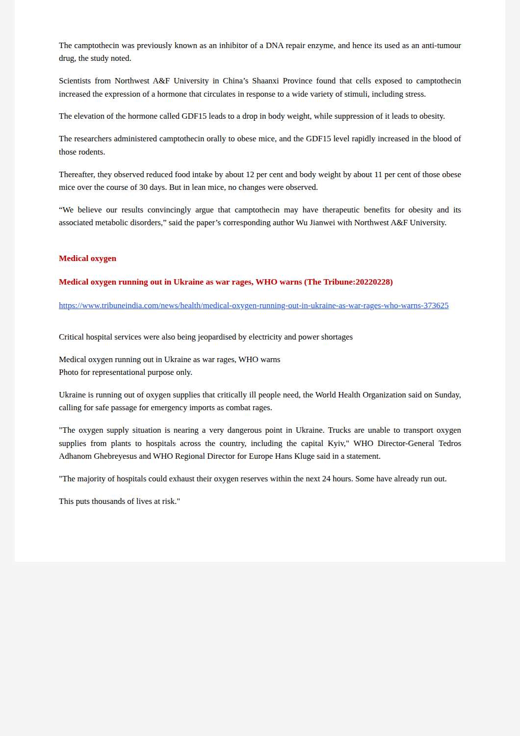The camptothecin was previously known as an inhibitor of a DNA repair enzyme, and hence its used as an anti-tumour drug, the study noted.
Scientists from Northwest A&F University in China’s Shaanxi Province found that cells exposed to camptothecin increased the expression of a hormone that circulates in response to a wide variety of stimuli, including stress.
The elevation of the hormone called GDF15 leads to a drop in body weight, while suppression of it leads to obesity.
The researchers administered camptothecin orally to obese mice, and the GDF15 level rapidly increased in the blood of those rodents.
Thereafter, they observed reduced food intake by about 12 per cent and body weight by about 11 per cent of those obese mice over the course of 30 days. But in lean mice, no changes were observed.
“We believe our results convincingly argue that camptothecin may have therapeutic benefits for obesity and its associated metabolic disorders,” said the paper’s corresponding author Wu Jianwei with Northwest A&F University.
Medical oxygen
Medical oxygen running out in Ukraine as war rages, WHO warns (The Tribune:20220228)
https://www.tribuneindia.com/news/health/medical-oxygen-running-out-in-ukraine-as-war-rages-who-warns-373625
Critical hospital services were also being jeopardised by electricity and power shortages
Medical oxygen running out in Ukraine as war rages, WHO warns
Photo for representational purpose only.
Ukraine is running out of oxygen supplies that critically ill people need, the World Health Organization said on Sunday, calling for safe passage for emergency imports as combat rages.
"The oxygen supply situation is nearing a very dangerous point in Ukraine. Trucks are unable to transport oxygen supplies from plants to hospitals across the country, including the capital Kyiv," WHO Director-General Tedros Adhanom Ghebreyesus and WHO Regional Director for Europe Hans Kluge said in a statement.
"The majority of hospitals could exhaust their oxygen reserves within the next 24 hours. Some have already run out.
This puts thousands of lives at risk."